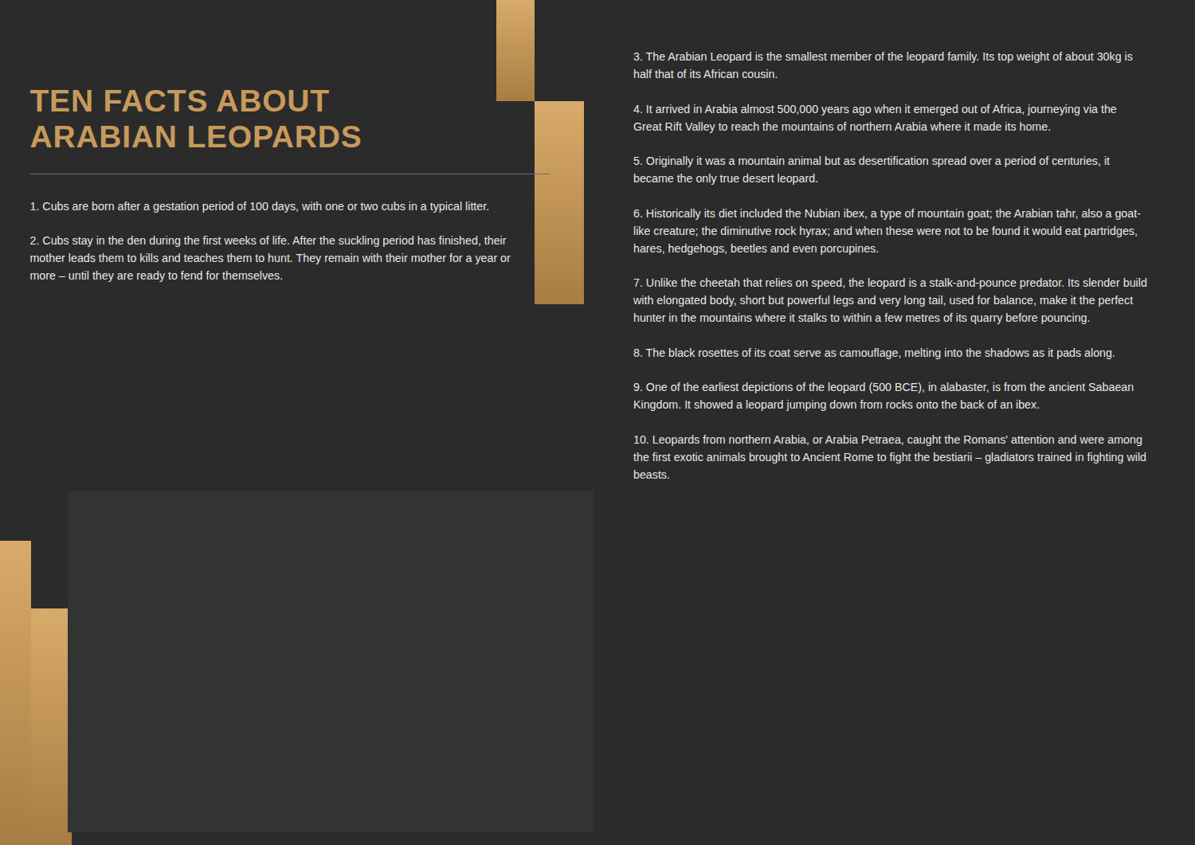Ten facts about
Arabian leopards
1. Cubs are born after a gestation period of 100 days, with one or two cubs in a typical litter.
2. Cubs stay in the den during the first weeks of life. After the suckling period has finished, their mother leads them to kills and teaches them to hunt. They remain with their mother for a year or more – until they are ready to fend for themselves.
3. The Arabian Leopard is the smallest member of the leopard family. Its top weight of about 30kg is half that of its African cousin.
4. It arrived in Arabia almost 500,000 years ago when it emerged out of Africa, journeying via the Great Rift Valley to reach the mountains of northern Arabia where it made its home.
5. Originally it was a mountain animal but as desertification spread over a period of centuries, it became the only true desert leopard.
6. Historically its diet included the Nubian ibex, a type of mountain goat; the Arabian tahr, also a goat-like creature; the diminutive rock hyrax; and when these were not to be found it would eat partridges, hares, hedgehogs, beetles and even porcupines.
7. Unlike the cheetah that relies on speed, the leopard is a stalk-and-pounce predator. Its slender build with elongated body, short but powerful legs and very long tail, used for balance, make it the perfect hunter in the mountains where it stalks to within a few metres of its quarry before pouncing.
8. The black rosettes of its coat serve as camouflage, melting into the shadows as it pads along.
9. One of the earliest depictions of the leopard (500 BCE), in alabaster, is from the ancient Sabaean Kingdom. It showed a leopard jumping down from rocks onto the back of an ibex.
10. Leopards from northern Arabia, or Arabia Petraea, caught the Romans' attention and were among the first exotic animals brought to Ancient Rome to fight the bestiarii – gladiators trained in fighting wild beasts.